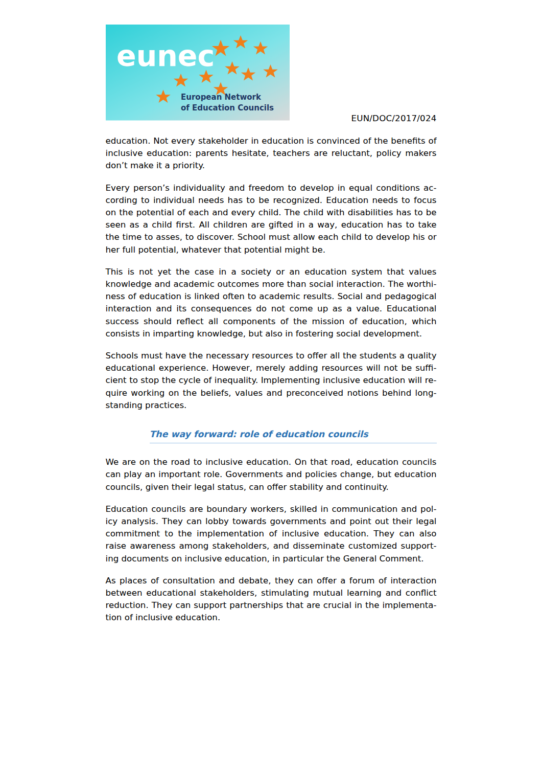eunec European Network of Education Councils
EUN/DOC/2017/024
education. Not every stakeholder in education is convinced of the benefits of inclusive education: parents hesitate, teachers are reluctant, policy makers don’t make it a priority.
Every person’s individuality and freedom to develop in equal conditions according to individual needs has to be recognized. Education needs to focus on the potential of each and every child. The child with disabilities has to be seen as a child first. All children are gifted in a way, education has to take the time to asses, to discover. School must allow each child to develop his or her full potential, whatever that potential might be.
This is not yet the case in a society or an education system that values knowledge and academic outcomes more than social interaction. The worthiness of education is linked often to academic results. Social and pedagogical interaction and its consequences do not come up as a value. Educational success should reflect all components of the mission of education, which consists in imparting knowledge, but also in fostering social development.
Schools must have the necessary resources to offer all the students a quality educational experience. However, merely adding resources will not be sufficient to stop the cycle of inequality. Implementing inclusive education will require working on the beliefs, values and preconceived notions behind long-standing practices.
The way forward: role of education councils
We are on the road to inclusive education. On that road, education councils can play an important role. Governments and policies change, but education councils, given their legal status, can offer stability and continuity.
Education councils are boundary workers, skilled in communication and policy analysis. They can lobby towards governments and point out their legal commitment to the implementation of inclusive education. They can also raise awareness among stakeholders, and disseminate customized supporting documents on inclusive education, in particular the General Comment.
As places of consultation and debate, they can offer a forum of interaction between educational stakeholders, stimulating mutual learning and conflict reduction. They can support partnerships that are crucial in the implementation of inclusive education.